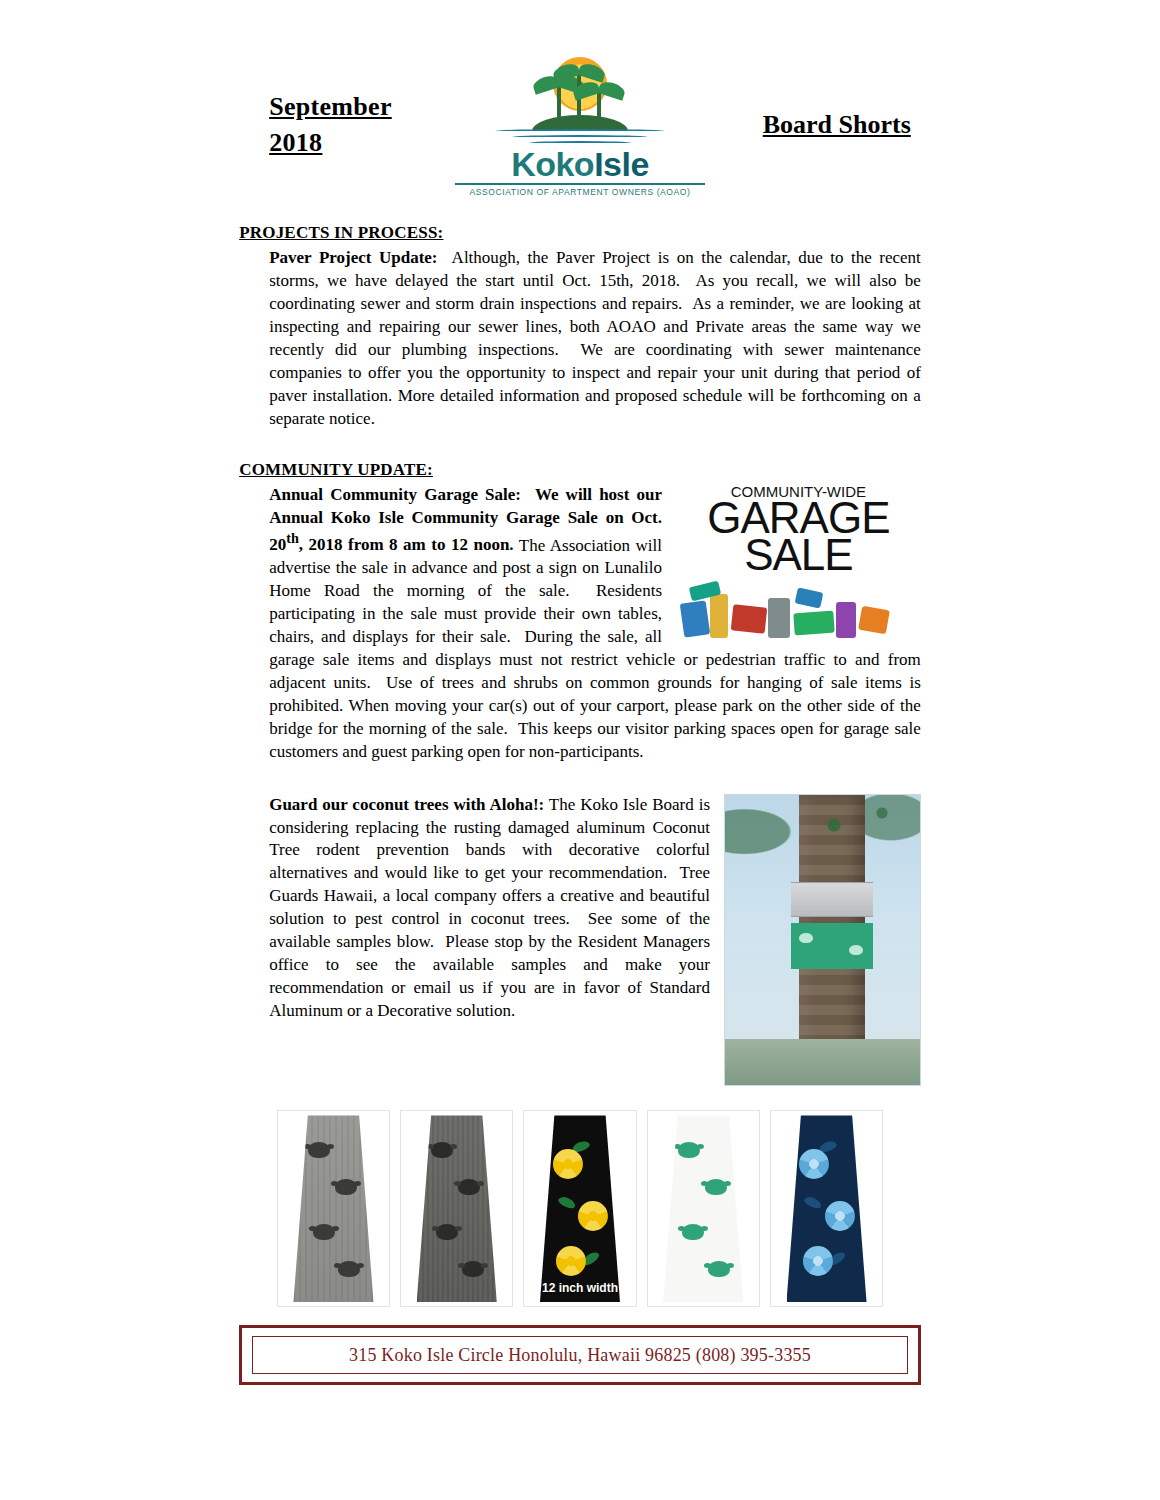September 2018
KokoIsle
Association of Apartment Owners (AOAO)
Board Shorts
PROJECTS IN PROCESS:
Paver Project Update: Although, the Paver Project is on the calendar, due to the recent storms, we have delayed the start until Oct. 15th, 2018. As you recall, we will also be coordinating sewer and storm drain inspections and repairs. As a reminder, we are looking at inspecting and repairing our sewer lines, both AOAO and Private areas the same way we recently did our plumbing inspections. We are coordinating with sewer maintenance companies to offer you the opportunity to inspect and repair your unit during that period of paver installation. More detailed information and proposed schedule will be forthcoming on a separate notice.
COMMUNITY UPDATE:
Community-Wide
Garage
Sale
Annual Community Garage Sale: We will host our Annual Koko Isle Community Garage Sale on Oct. 20th, 2018 from 8 am to 12 noon. The Association will advertise the sale in advance and post a sign on Lunalilo Home Road the morning of the sale. Residents participating in the sale must provide their own tables, chairs, and displays for their sale. During the sale, all garage sale items and displays must not restrict vehicle or pedestrian traffic to and from adjacent units. Use of trees and shrubs on common grounds for hanging of sale items is prohibited. When moving your car(s) out of your carport, please park on the other side of the bridge for the morning of the sale. This keeps our visitor parking spaces open for garage sale customers and guest parking open for non-participants.
Guard our coconut trees with Aloha!: The Koko Isle Board is considering replacing the rusting damaged aluminum Coconut Tree rodent prevention bands with decorative colorful alternatives and would like to get your recommendation. Tree Guards Hawaii, a local company offers a creative and beautiful solution to pest control in coconut trees. See some of the available samples blow. Please stop by the Resident Managers office to see the available samples and make your recommendation or email us if you are in favor of Standard Aluminum or a Decorative solution.
12 inch width
315 Koko Isle Circle Honolulu, Hawaii 96825 (808) 395-3355